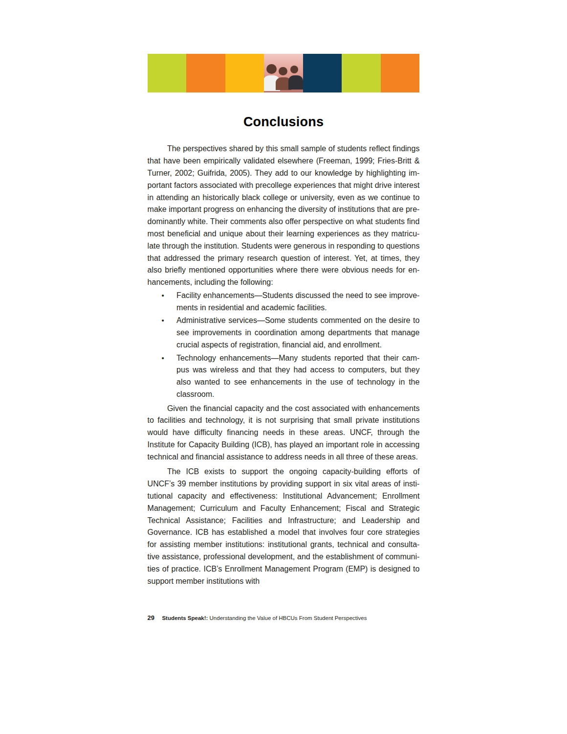Conclusions
The perspectives shared by this small sample of students reflect findings that have been empirically validated elsewhere (Freeman, 1999; Fries-Britt & Turner, 2002; Guifrida, 2005). They add to our knowledge by highlighting important factors associated with precollege experiences that might drive interest in attending an historically black college or university, even as we continue to make important progress on enhancing the diversity of institutions that are predominantly white. Their comments also offer perspective on what students find most beneficial and unique about their learning experiences as they matriculate through the institution. Students were generous in responding to questions that addressed the primary research question of interest. Yet, at times, they also briefly mentioned opportunities where there were obvious needs for enhancements, including the following:
Facility enhancements—Students discussed the need to see improvements in residential and academic facilities.
Administrative services—Some students commented on the desire to see improvements in coordination among departments that manage crucial aspects of registration, financial aid, and enrollment.
Technology enhancements—Many students reported that their campus was wireless and that they had access to computers, but they also wanted to see enhancements in the use of technology in the classroom.
Given the financial capacity and the cost associated with enhancements to facilities and technology, it is not surprising that small private institutions would have difficulty financing needs in these areas. UNCF, through the Institute for Capacity Building (ICB), has played an important role in accessing technical and financial assistance to address needs in all three of these areas.
The ICB exists to support the ongoing capacity-building efforts of UNCF’s 39 member institutions by providing support in six vital areas of institutional capacity and effectiveness: Institutional Advancement; Enrollment Management; Curriculum and Faculty Enhancement; Fiscal and Strategic Technical Assistance; Facilities and Infrastructure; and Leadership and Governance. ICB has established a model that involves four core strategies for assisting member institutions: institutional grants, technical and consultative assistance, professional development, and the establishment of communities of practice. ICB’s Enrollment Management Program (EMP) is designed to support member institutions with
29 Students Speak!: Understanding the Value of HBCUs From Student Perspectives